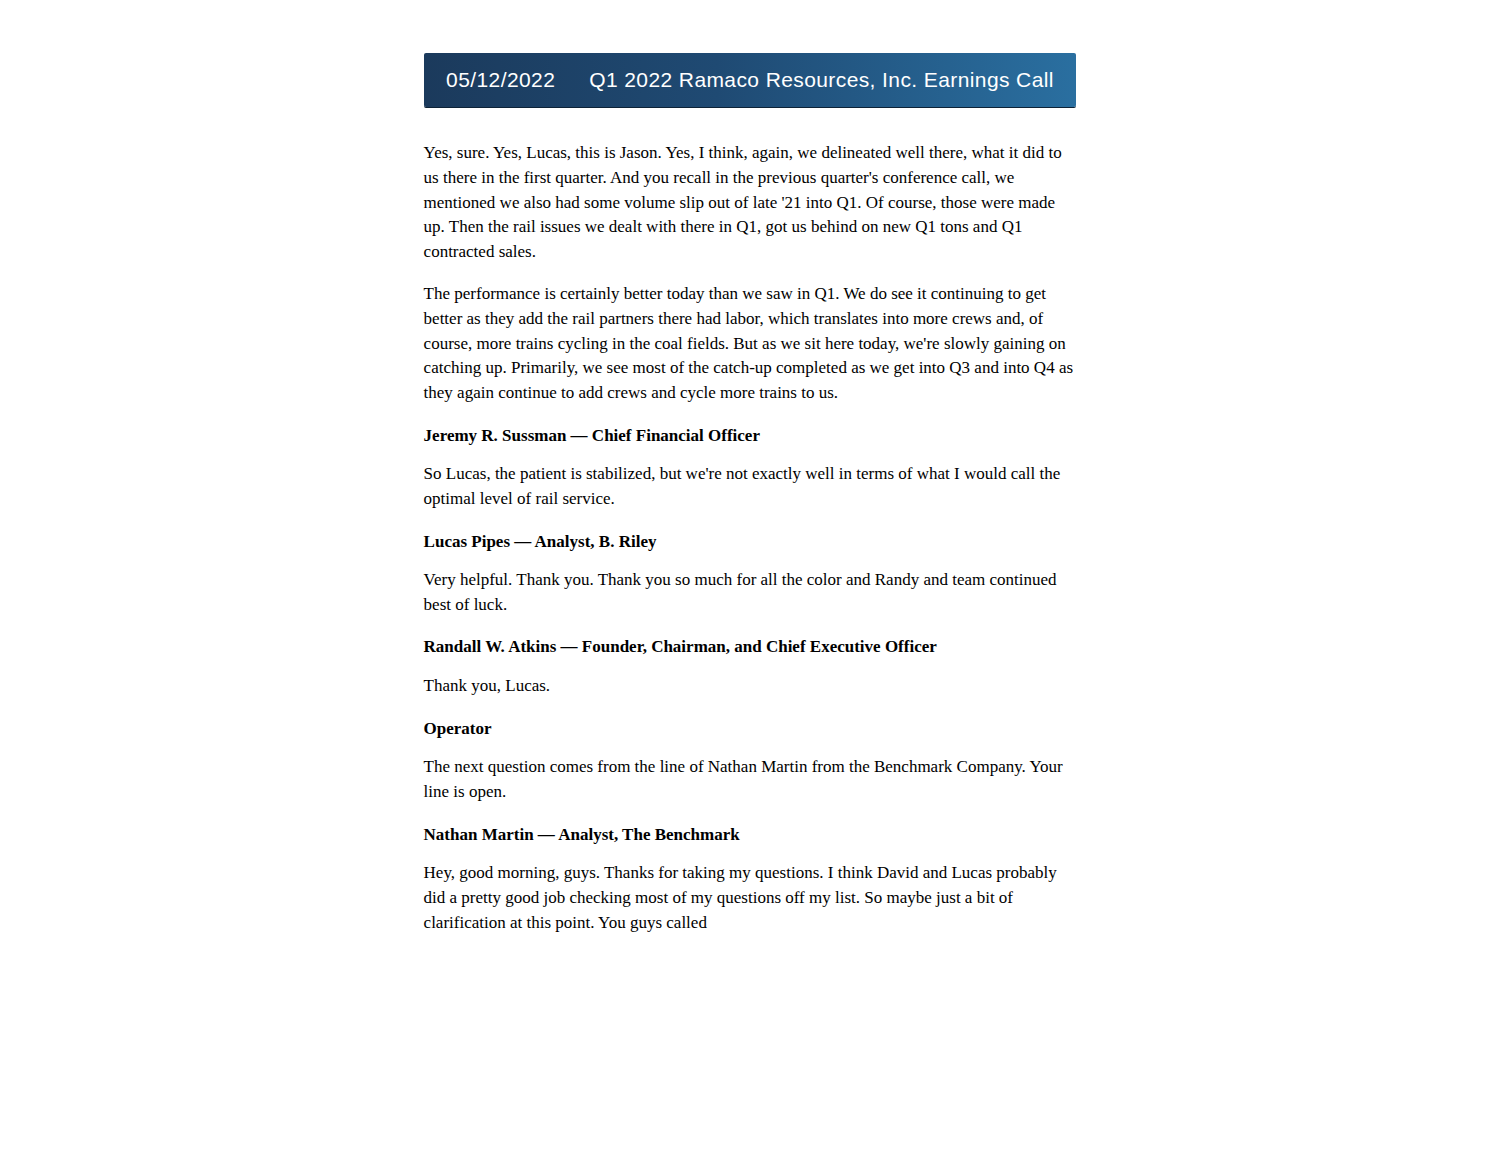05/12/2022 Q1 2022 Ramaco Resources, Inc. Earnings Call
Yes, sure. Yes, Lucas, this is Jason. Yes, I think, again, we delineated well there, what it did to us there in the first quarter. And you recall in the previous quarter's conference call, we mentioned we also had some volume slip out of late '21 into Q1. Of course, those were made up. Then the rail issues we dealt with there in Q1, got us behind on new Q1 tons and Q1 contracted sales.
The performance is certainly better today than we saw in Q1. We do see it continuing to get better as they add the rail partners there had labor, which translates into more crews and, of course, more trains cycling in the coal fields. But as we sit here today, we're slowly gaining on catching up. Primarily, we see most of the catch-up completed as we get into Q3 and into Q4 as they again continue to add crews and cycle more trains to us.
Jeremy R. Sussman — Chief Financial Officer
So Lucas, the patient is stabilized, but we're not exactly well in terms of what I would call the optimal level of rail service.
Lucas Pipes — Analyst, B. Riley
Very helpful. Thank you. Thank you so much for all the color and Randy and team continued best of luck.
Randall W. Atkins — Founder, Chairman, and Chief Executive Officer
Thank you, Lucas.
Operator
The next question comes from the line of Nathan Martin from the Benchmark Company. Your line is open.
Nathan Martin — Analyst, The Benchmark
Hey, good morning, guys. Thanks for taking my questions. I think David and Lucas probably did a pretty good job checking most of my questions off my list. So maybe just a bit of clarification at this point. You guys called